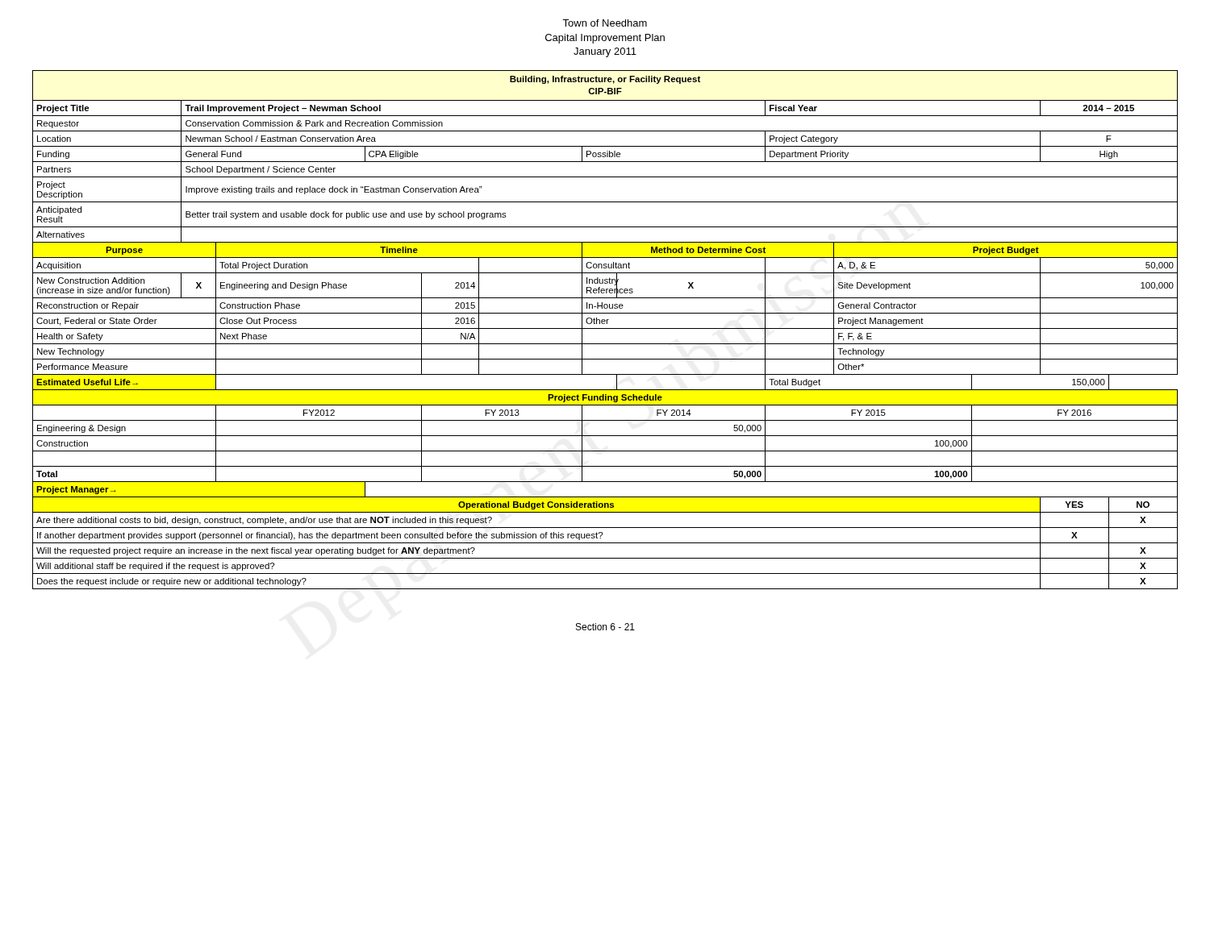Department Submission
Town of Needham
Capital Improvement Plan
January 2011
| Building, Infrastructure, or Facility Request CIP-BIF |
| Project Title | Trail Improvement Project – Newman School | Fiscal Year | 2014 – 2015 |
| Requestor | Conservation Commission & Park and Recreation Commission |
| Location | Newman School / Eastman Conservation Area | Project Category | F |
| Funding | General Fund | CPA Eligible | Possible | Department Priority | High |
| Partners | School Department / Science Center |
| Project Description | Improve existing trails and replace dock in “Eastman Conservation Area” |
| Anticipated Result | Better trail system and usable dock for public use and use by school programs |
| Alternatives | |
| Purpose | Timeline | Method to Determine Cost | Project Budget |
| Acquisition | Total Project Duration | | Consultant | | A, D, & E | 50,000 |
| New Construction Addition (increase in size and/or function) | X | Engineering and Design Phase | 2014 | | Industry References | X | | Site Development | 100,000 |
| Reconstruction or Repair | Construction Phase | 2015 | | In-House | | General Contractor | |
| Court, Federal or State Order | Close Out Process | 2016 | | Other | | Project Management | |
| Health or Safety | Next Phase | N/A | | | | F, F, & E | |
| New Technology | | | | | | Technology | |
| Performance Measure | | | | | | Other* | |
| Estimated Useful Life→ | | | Total Budget | 150,000 |
| Project Funding Schedule |
| | FY2012 | FY 2013 | FY 2014 | FY 2015 | FY 2016 |
| Engineering & Design | | | 50,000 | | |
| Construction | | | | 100,000 | |
| Total | | | 50,000 | 100,000 | |
| Project Manager→ | |
| Operational Budget Considerations | YES | NO |
| Are there additional costs to bid, design, construct, complete, and/or use that are NOT included in this request? | | X |
| If another department provides support (personnel or financial), has the department been consulted before the submission of this request? | X | |
| Will the requested project require an increase in the next fiscal year operating budget for ANY department? | | X |
| Will additional staff be required if the request is approved? | | X |
| Does the request include or require new or additional technology? | | X |
Section 6 - 21